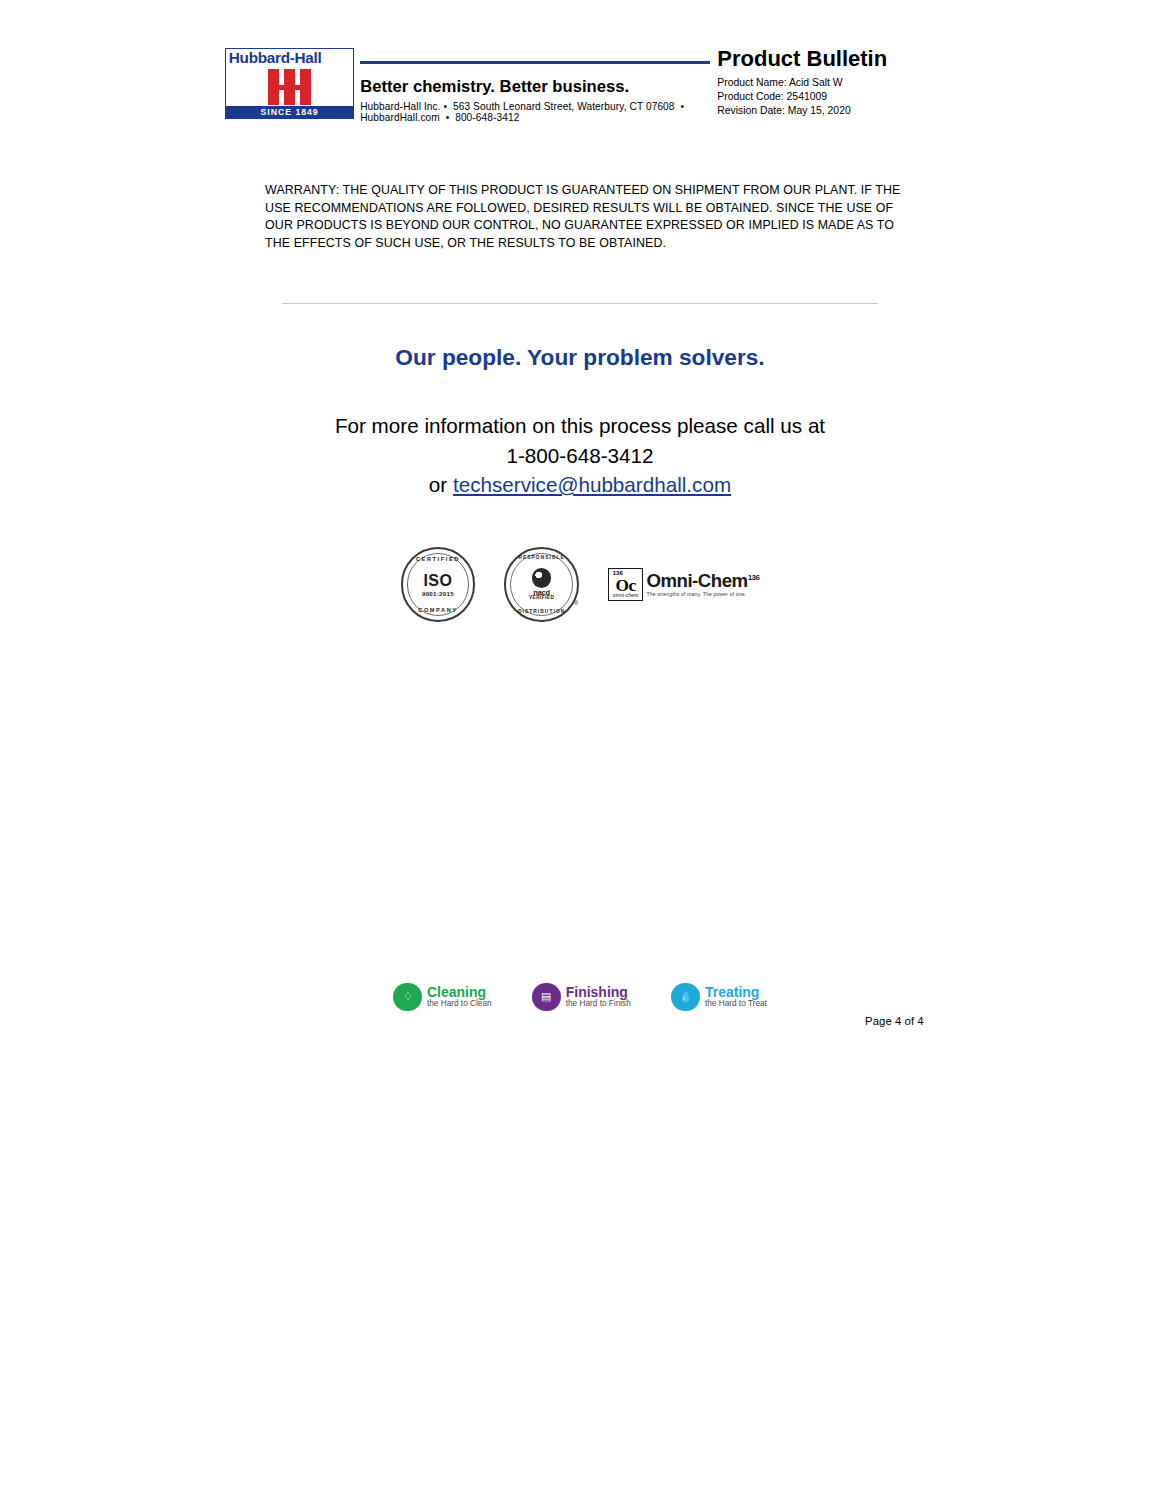Hubbard-Hall
SINCE 1849
Better chemistry. Better business.
Hubbard-Hall Inc. • 563 South Leonard Street, Waterbury, CT 07608 • HubbardHall.com • 800-648-3412
Product Bulletin
Product Name: Acid Salt W
Product Code: 2541009
Revision Date: May 15, 2020
WARRANTY: THE QUALITY OF THIS PRODUCT IS GUARANTEED ON SHIPMENT FROM OUR PLANT. IF THE USE RECOMMENDATIONS ARE FOLLOWED, DESIRED RESULTS WILL BE OBTAINED. SINCE THE USE OF OUR PRODUCTS IS BEYOND OUR CONTROL, NO GUARANTEE EXPRESSED OR IMPLIED IS MADE AS TO THE EFFECTS OF SUCH USE, OR THE RESULTS TO BE OBTAINED.
Our people. Your problem solvers.
For more information on this process please call us at
1-800-648-3412
or techservice@hubbardhall.com
CERTIFIED
ISO
9001:2015
COMPANY
RESPONSIBLE
nacd
VERIFIED
DISTRIBUTION
®
136
Oc
omni-chem
Omni-Chem136
The strengths of many. The power of one.
♢
Cleaning
the Hard to Clean
▤
Finishing
the Hard to Finish
💧
Treating
the Hard to Treat
Page 4 of 4